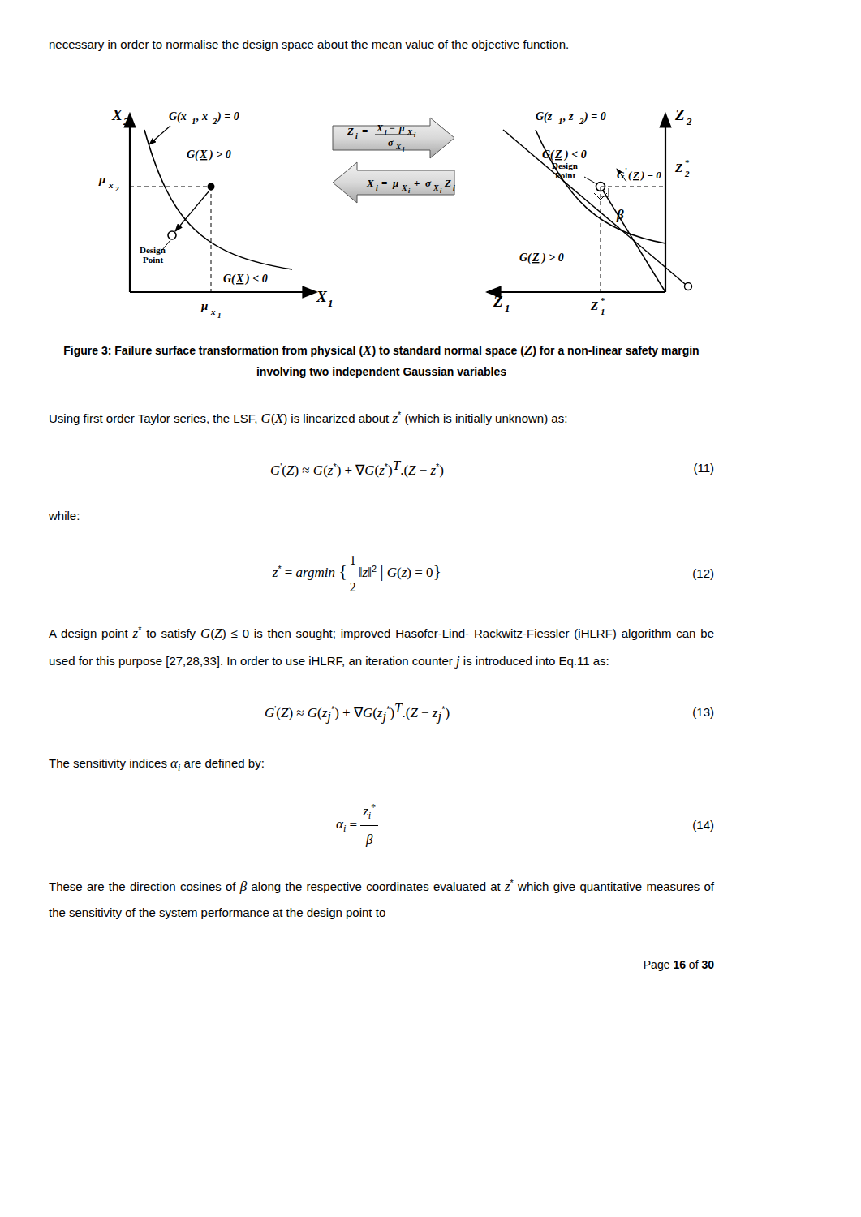necessary in order to normalise the design space about the mean value of the objective function.
X 2 X 1 G(x 1 , x 2 ) = 0 G( X ) > 0 G( X ) < 0 μ x 2 μ x 1 Design Point Z i = X i − μ X i σ X i X i = μ X i + σ X i Z i Z 2 Z 1 G(z 1 , z 2 ) = 0 G( Z ) < 0 G( Z ) > 0 G ' ( Z ) = 0 β Design Point Z * 2 Z * 1
Figure 3: Failure surface transformation from physical (X) to standard normal space (Z) for a non-linear safety margin involving two independent Gaussian variables
Using first order Taylor series, the LSF, G(X) is linearized about z* (which is initially unknown) as:
G'(Z) ≈ G(z*) + ∇G(z*)T.(Z − z*)
(11)
while:
z* = argmin {12‖z‖2 | G(z) = 0}
(12)
A design point z* to satisfy G(Z) ≤ 0 is then sought; improved Hasofer-Lind- Rackwitz-Fiessler (iHLRF) algorithm can be used for this purpose [27,28,33]. In order to use iHLRF, an iteration counter j is introduced into Eq.11 as:
G'(Z) ≈ G(zj*) + ∇G(zj*)T.(Z − zj*)
(13)
The sensitivity indices αi are defined by:
αi = zi*β
(14)
These are the direction cosines of β along the respective coordinates evaluated at z* which give quantitative measures of the sensitivity of the system performance at the design point to
Page 16 of 30